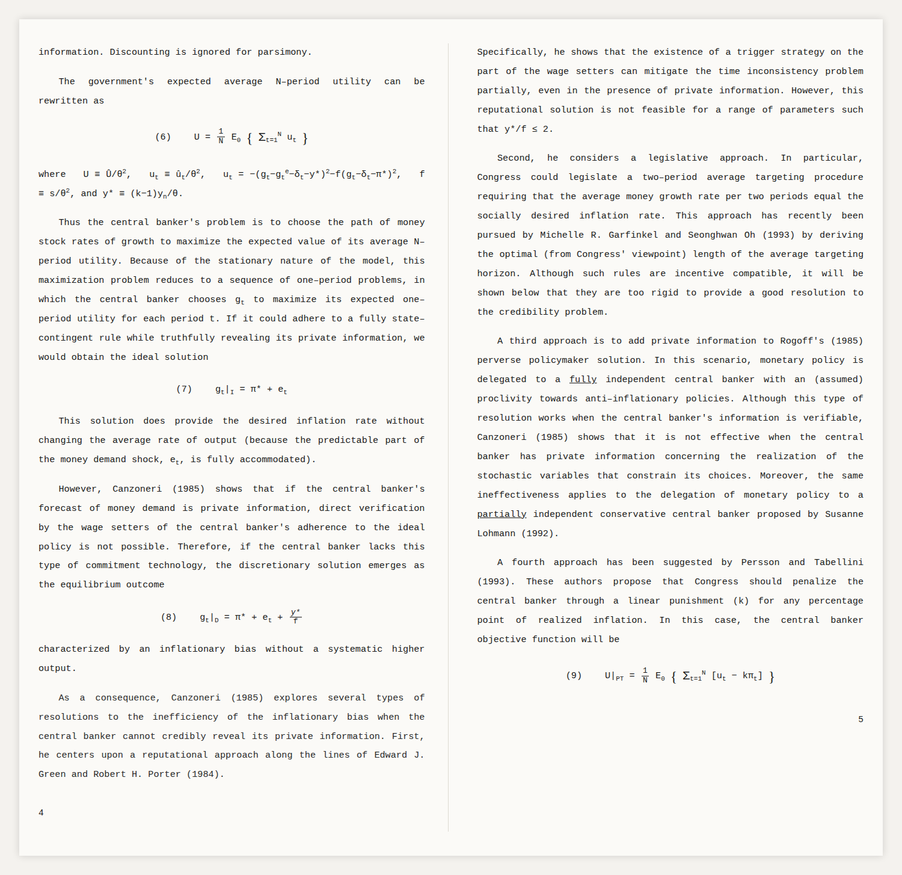information. Discounting is ignored for parsimony.
The government's expected average N–period utility can be rewritten as
(6) U = 1 N E0 { Σt=1N ut }
where U ≡ Û/θ2, ut ≡ ût/θ2, ut = −(gt−gte−δt−y*)2−f(gt−δt−π*)2, f ≡ s/θ2, and y* ≡ (k−1)yn/θ.
Thus the central banker's problem is to choose the path of money stock rates of growth to maximize the expected value of its average N–period utility. Because of the stationary nature of the model, this maximization problem reduces to a sequence of one–period problems, in which the central banker chooses gt to maximize its expected one–period utility for each period t. If it could adhere to a fully state–contingent rule while truthfully revealing its private information, we would obtain the ideal solution
(7) gt|I = π* + et
This solution does provide the desired inflation rate without changing the average rate of output (because the predictable part of the money demand shock, et, is fully accommodated).
However, Canzoneri (1985) shows that if the central banker's forecast of money demand is private information, direct verification by the wage setters of the central banker's adherence to the ideal policy is not possible. Therefore, if the central banker lacks this type of commitment technology, the discretionary solution emerges as the equilibrium outcome
(8) gt|D = π* + et + y*f
characterized by an inflationary bias without a systematic higher output.
As a consequence, Canzoneri (1985) explores several types of resolutions to the inefficiency of the inflationary bias when the central banker cannot credibly reveal its private information. First, he centers upon a reputational approach along the lines of Edward J. Green and Robert H. Porter (1984).
4
Specifically, he shows that the existence of a trigger strategy on the part of the wage setters can mitigate the time inconsistency problem partially, even in the presence of private information. However, this reputational solution is not feasible for a range of parameters such that y*/f ≤ 2.
Second, he considers a legislative approach. In particular, Congress could legislate a two–period average targeting procedure requiring that the average money growth rate per two periods equal the socially desired inflation rate. This approach has recently been pursued by Michelle R. Garfinkel and Seonghwan Oh (1993) by deriving the optimal (from Congress' viewpoint) length of the average targeting horizon. Although such rules are incentive compatible, it will be shown below that they are too rigid to provide a good resolution to the credibility problem.
A third approach is to add private information to Rogoff's (1985) perverse policymaker solution. In this scenario, monetary policy is delegated to a fully independent central banker with an (assumed) proclivity towards anti–inflationary policies. Although this type of resolution works when the central banker's information is verifiable, Canzoneri (1985) shows that it is not effective when the central banker has private information concerning the realization of the stochastic variables that constrain its choices. Moreover, the same ineffectiveness applies to the delegation of monetary policy to a partially independent conservative central banker proposed by Susanne Lohmann (1992).
A fourth approach has been suggested by Persson and Tabellini (1993). These authors propose that Congress should penalize the central banker through a linear punishment (k) for any percentage point of realized inflation. In this case, the central banker objective function will be
(9) U|PT = 1 N E0 { Σt=1N [ut − kπt] }
5